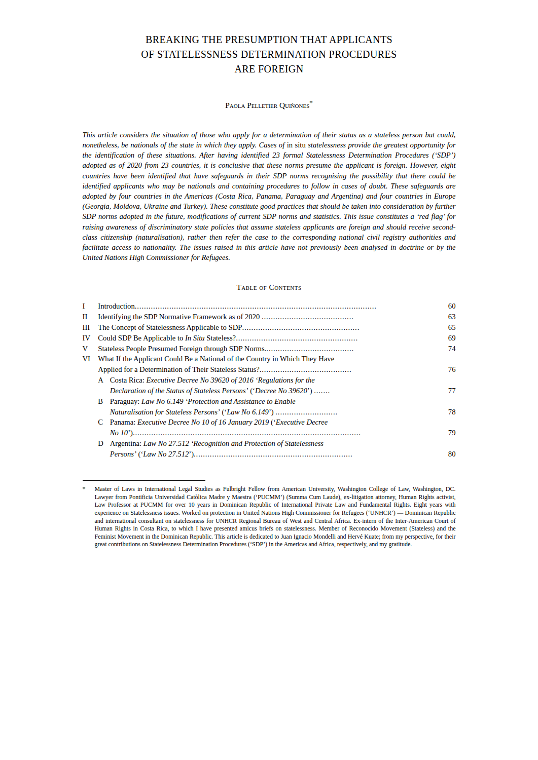Breaking the Presumption That Applicants
of Statelessness Determination Procedures
Are Foreign
Paola Pelletier Quiñones*
This article considers the situation of those who apply for a determination of their status as a stateless person but could, nonetheless, be nationals of the state in which they apply. Cases of in situ statelessness provide the greatest opportunity for the identification of these situations. After having identified 23 formal Statelessness Determination Procedures (‘SDP’) adopted as of 2020 from 23 countries, it is conclusive that these norms presume the applicant is foreign. However, eight countries have been identified that have safeguards in their SDP norms recognising the possibility that there could be identified applicants who may be nationals and containing procedures to follow in cases of doubt. These safeguards are adopted by four countries in the Americas (Costa Rica, Panama, Paraguay and Argentina) and four countries in Europe (Georgia, Moldova, Ukraine and Turkey). These constitute good practices that should be taken into consideration by further SDP norms adopted in the future, modifications of current SDP norms and statistics. This issue constitutes a ‘red flag’ for raising awareness of discriminatory state policies that assume stateless applicants are foreign and should receive second-class citizenship (naturalisation), rather then refer the case to the corresponding national civil registry authorities and facilitate access to nationality. The issues raised in this article have not previously been analysed in doctrine or by the United Nations High Commissioner for Refugees.
Table of Contents
| I | Introduction ......................................................................................................... | 60 |
| II | Identifying the SDP Normative Framework as of 2020 ........................................ | 63 |
| III | The Concept of Statelessness Applicable to SDP ................................................... | 65 |
| IV | Could SDP Be Applicable to In Situ Stateless? ..................................................... | 69 |
| V | Stateless People Presumed Foreign through SDP Norms. ...................................... | 74 |
| VI | What If the Applicant Could Be a National of the Country in Which They Have | |
| | Applied for a Determination of Their Stateless Status? ........................................ | 76 |
| | A | Costa Rica: Executive Decree No 39620 of 2016 ‘Regulations for the | |
| | | Declaration of the Status of Stateless Persons’ (‘ Decree No 39620 ’) ....... | 77 |
| | B | Paraguay: Law No 6.149 ‘Protection and Assistance to Enable | |
| | | Naturalisation for Stateless Persons’ (‘ Law No 6.149 ’) ........................... | 78 |
| | C | Panama: Executive Decree No 10 of 16 January 2019 (‘ Executive Decree | |
| | | No 10 ’) ................................................................................................... | 79 |
| | D | Argentina: Law No 27.512 ‘Recognition and Protection of Statelessness | |
| | | Persons’ (‘ Law No 27.512 ’) ..................................................................... | 80 |
*
Master of Laws in International Legal Studies as Fulbright Fellow from American University, Washington College of Law, Washington, DC. Lawyer from Pontificia Universidad Catòlica Madre y Maestra (‘PUCMM’) (Summa Cum Laude), ex-litigation attorney, Human Rights activist, Law Professor at PUCMM for over 10 years in Dominican Republic of International Private Law and Fundamental Rights. Eight years with experience on Statelessness issues. Worked on protection in United Nations High Commissioner for Refugees (‘UNHCR’) — Dominican Republic and international consultant on statelessness for UNHCR Regional Bureau of West and Central Africa. Ex-intern of the Inter-American Court of Human Rights in Costa Rica, to which I have presented amicus briefs on statelessness. Member of Reconocido Movement (Stateless) and the Feminist Movement in the Dominican Republic. This article is dedicated to Juan Ignacio Mondelli and Hervé Kuate; from my perspective, for their great contributions on Statelessness Determination Procedures (‘SDP’) in the Americas and Africa, respectively, and my gratitude.